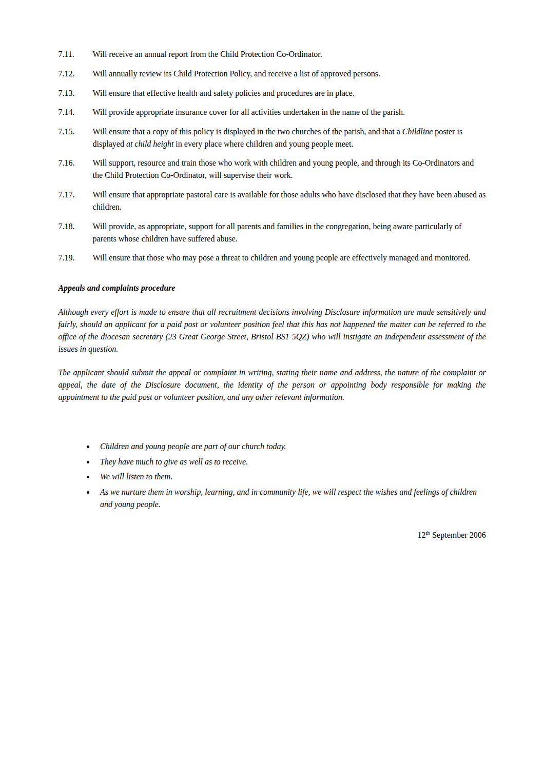7.11. Will receive an annual report from the Child Protection Co-Ordinator.
7.12. Will annually review its Child Protection Policy, and receive a list of approved persons.
7.13. Will ensure that effective health and safety policies and procedures are in place.
7.14. Will provide appropriate insurance cover for all activities undertaken in the name of the parish.
7.15. Will ensure that a copy of this policy is displayed in the two churches of the parish, and that a Childline poster is displayed at child height in every place where children and young people meet.
7.16. Will support, resource and train those who work with children and young people, and through its Co-Ordinators and the Child Protection Co-Ordinator, will supervise their work.
7.17. Will ensure that appropriate pastoral care is available for those adults who have disclosed that they have been abused as children.
7.18. Will provide, as appropriate, support for all parents and families in the congregation, being aware particularly of parents whose children have suffered abuse.
7.19. Will ensure that those who may pose a threat to children and young people are effectively managed and monitored.
Appeals and complaints procedure
Although every effort is made to ensure that all recruitment decisions involving Disclosure information are made sensitively and fairly, should an applicant for a paid post or volunteer position feel that this has not happened the matter can be referred to the office of the diocesan secretary (23 Great George Street, Bristol BS1 5QZ) who will instigate an independent assessment of the issues in question.
The applicant should submit the appeal or complaint in writing, stating their name and address, the nature of the complaint or appeal, the date of the Disclosure document, the identity of the person or appointing body responsible for making the appointment to the paid post or volunteer position, and any other relevant information.
Children and young people are part of our church today.
They have much to give as well as to receive.
We will listen to them.
As we nurture them in worship, learning, and in community life, we will respect the wishes and feelings of children and young people.
12th September 2006